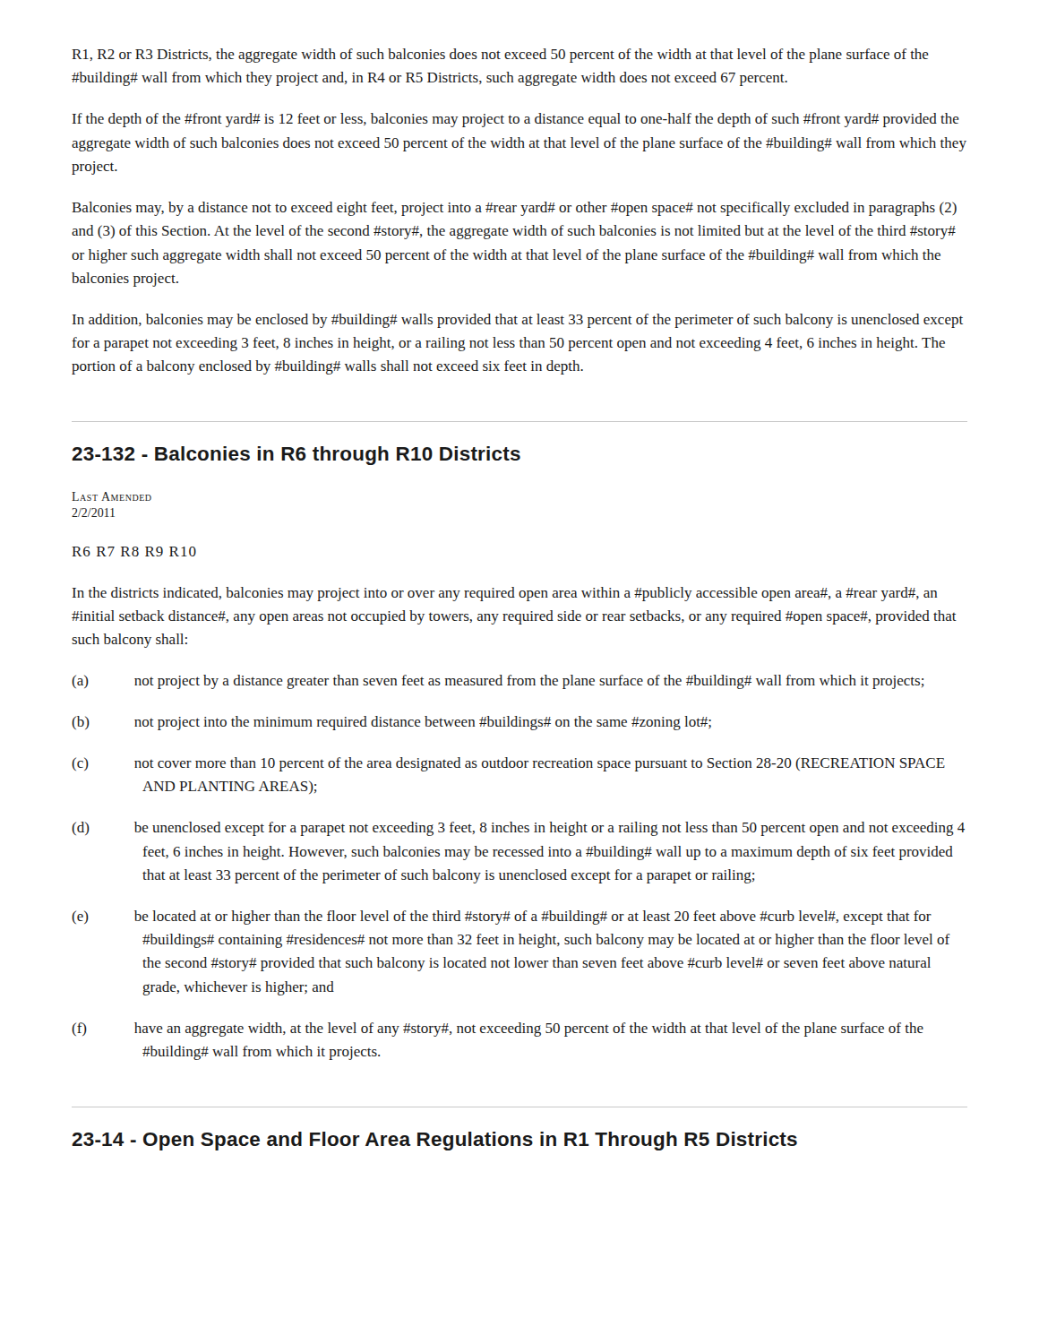R1, R2 or R3 Districts, the aggregate width of such balconies does not exceed 50 percent of the width at that level of the plane surface of the #building# wall from which they project and, in R4 or R5 Districts, such aggregate width does not exceed 67 percent.
If the depth of the #front yard# is 12 feet or less, balconies may project to a distance equal to one-half the depth of such #front yard# provided the aggregate width of such balconies does not exceed 50 percent of the width at that level of the plane surface of the #building# wall from which they project.
Balconies may, by a distance not to exceed eight feet, project into a #rear yard# or other #open space# not specifically excluded in paragraphs (2) and (3) of this Section. At the level of the second #story#, the aggregate width of such balconies is not limited but at the level of the third #story# or higher such aggregate width shall not exceed 50 percent of the width at that level of the plane surface of the #building# wall from which the balconies project.
In addition, balconies may be enclosed by #building# walls provided that at least 33 percent of the perimeter of such balcony is unenclosed except for a parapet not exceeding 3 feet, 8 inches in height, or a railing not less than 50 percent open and not exceeding 4 feet, 6 inches in height. The portion of a balcony enclosed by #building# walls shall not exceed six feet in depth.
23-132 - Balconies in R6 through R10 Districts
Last Amended
2/2/2011
R6 R7 R8 R9 R10
In the districts indicated, balconies may project into or over any required open area within a #publicly accessible open area#, a #rear yard#, an #initial setback distance#, any open areas not occupied by towers, any required side or rear setbacks, or any required #open space#, provided that such balcony shall:
not project by a distance greater than seven feet as measured from the plane surface of the #building# wall from which it projects;
not project into the minimum required distance between #buildings# on the same #zoning lot#;
not cover more than 10 percent of the area designated as outdoor recreation space pursuant to Section 28-20 (RECREATION SPACE AND PLANTING AREAS);
be unenclosed except for a parapet not exceeding 3 feet, 8 inches in height or a railing not less than 50 percent open and not exceeding 4 feet, 6 inches in height. However, such balconies may be recessed into a #building# wall up to a maximum depth of six feet provided that at least 33 percent of the perimeter of such balcony is unenclosed except for a parapet or railing;
be located at or higher than the floor level of the third #story# of a #building# or at least 20 feet above #curb level#, except that for #buildings# containing #residences# not more than 32 feet in height, such balcony may be located at or higher than the floor level of the second #story# provided that such balcony is located not lower than seven feet above #curb level# or seven feet above natural grade, whichever is higher; and
have an aggregate width, at the level of any #story#, not exceeding 50 percent of the width at that level of the plane surface of the #building# wall from which it projects.
23-14 - Open Space and Floor Area Regulations in R1 Through R5 Districts